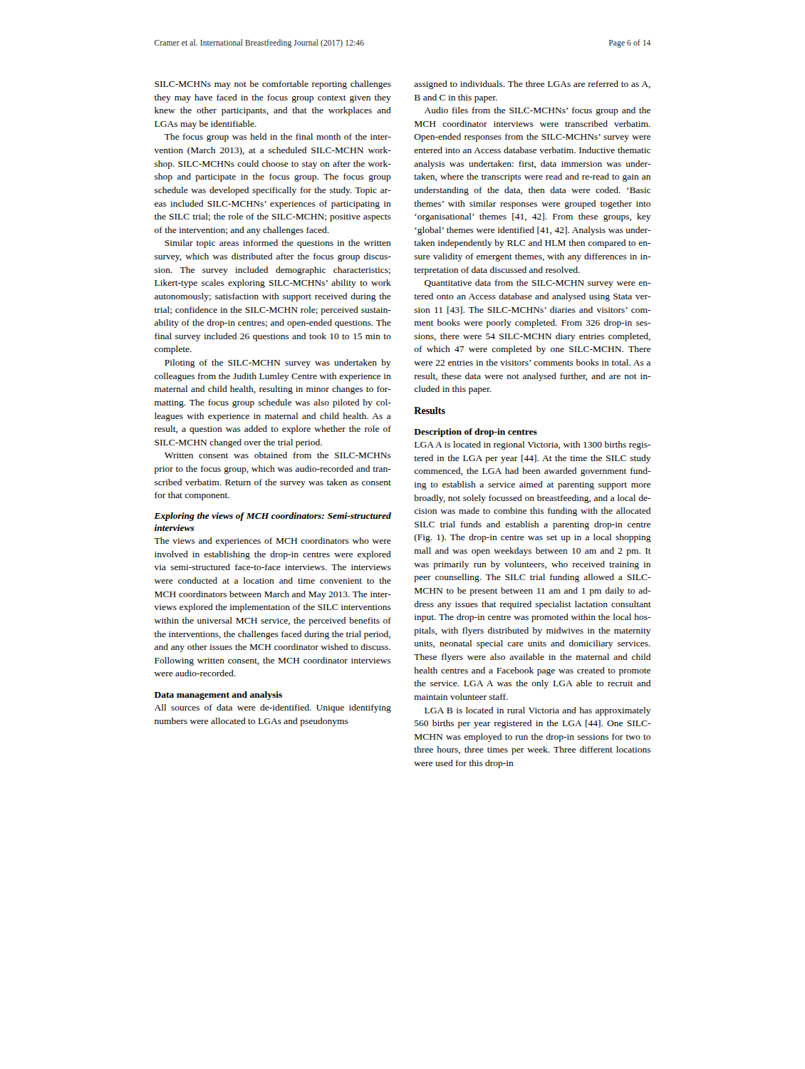Cramer et al. International Breastfeeding Journal (2017) 12:46 Page 6 of 14
SILC-MCHNs may not be comfortable reporting challenges they may have faced in the focus group context given they knew the other participants, and that the workplaces and LGAs may be identifiable.
The focus group was held in the final month of the intervention (March 2013), at a scheduled SILC-MCHN workshop. SILC-MCHNs could choose to stay on after the workshop and participate in the focus group. The focus group schedule was developed specifically for the study. Topic areas included SILC-MCHNs’ experiences of participating in the SILC trial; the role of the SILC-MCHN; positive aspects of the intervention; and any challenges faced.
Similar topic areas informed the questions in the written survey, which was distributed after the focus group discussion. The survey included demographic characteristics; Likert-type scales exploring SILC-MCHNs’ ability to work autonomously; satisfaction with support received during the trial; confidence in the SILC-MCHN role; perceived sustainability of the drop-in centres; and open-ended questions. The final survey included 26 questions and took 10 to 15 min to complete.
Piloting of the SILC-MCHN survey was undertaken by colleagues from the Judith Lumley Centre with experience in maternal and child health, resulting in minor changes to formatting. The focus group schedule was also piloted by colleagues with experience in maternal and child health. As a result, a question was added to explore whether the role of SILC-MCHN changed over the trial period.
Written consent was obtained from the SILC-MCHNs prior to the focus group, which was audio-recorded and transcribed verbatim. Return of the survey was taken as consent for that component.
Exploring the views of MCH coordinators: Semi-structured interviews
The views and experiences of MCH coordinators who were involved in establishing the drop-in centres were explored via semi-structured face-to-face interviews. The interviews were conducted at a location and time convenient to the MCH coordinators between March and May 2013. The interviews explored the implementation of the SILC interventions within the universal MCH service, the perceived benefits of the interventions, the challenges faced during the trial period, and any other issues the MCH coordinator wished to discuss. Following written consent, the MCH coordinator interviews were audio-recorded.
Data management and analysis
All sources of data were de-identified. Unique identifying numbers were allocated to LGAs and pseudonyms
assigned to individuals. The three LGAs are referred to as A, B and C in this paper.
Audio files from the SILC-MCHNs’ focus group and the MCH coordinator interviews were transcribed verbatim. Open-ended responses from the SILC-MCHNs’ survey were entered into an Access database verbatim. Inductive thematic analysis was undertaken: first, data immersion was undertaken, where the transcripts were read and re-read to gain an understanding of the data, then data were coded. ‘Basic themes’ with similar responses were grouped together into ‘organisational’ themes [41, 42]. From these groups, key ‘global’ themes were identified [41, 42]. Analysis was undertaken independently by RLC and HLM then compared to ensure validity of emergent themes, with any differences in interpretation of data discussed and resolved.
Quantitative data from the SILC-MCHN survey were entered onto an Access database and analysed using Stata version 11 [43]. The SILC-MCHNs’ diaries and visitors’ comment books were poorly completed. From 326 drop-in sessions, there were 54 SILC-MCHN diary entries completed, of which 47 were completed by one SILC-MCHN. There were 22 entries in the visitors’ comments books in total. As a result, these data were not analysed further, and are not included in this paper.
Results
Description of drop-in centres
LGA A is located in regional Victoria, with 1300 births registered in the LGA per year [44]. At the time the SILC study commenced, the LGA had been awarded government funding to establish a service aimed at parenting support more broadly, not solely focussed on breastfeeding, and a local decision was made to combine this funding with the allocated SILC trial funds and establish a parenting drop-in centre (Fig. 1). The drop-in centre was set up in a local shopping mall and was open weekdays between 10 am and 2 pm. It was primarily run by volunteers, who received training in peer counselling. The SILC trial funding allowed a SILC-MCHN to be present between 11 am and 1 pm daily to address any issues that required specialist lactation consultant input. The drop-in centre was promoted within the local hospitals, with flyers distributed by midwives in the maternity units, neonatal special care units and domiciliary services. These flyers were also available in the maternal and child health centres and a Facebook page was created to promote the service. LGA A was the only LGA able to recruit and maintain volunteer staff.
LGA B is located in rural Victoria and has approximately 560 births per year registered in the LGA [44]. One SILC-MCHN was employed to run the drop-in sessions for two to three hours, three times per week. Three different locations were used for this drop-in